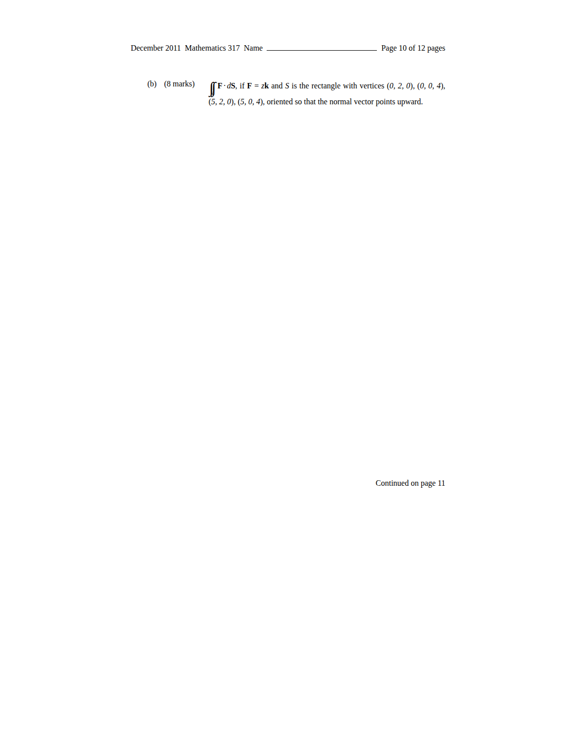December 2011 Mathematics 317 Name
Page 10 of 12 pages
(b)
(8 marks)
∫∫S F·dS, if F = zk and S is the rectangle with vertices (0, 2, 0), (0, 0, 4), (5, 2, 0), (5, 0, 4), oriented so that the normal vector points upward.
Continued on page 11